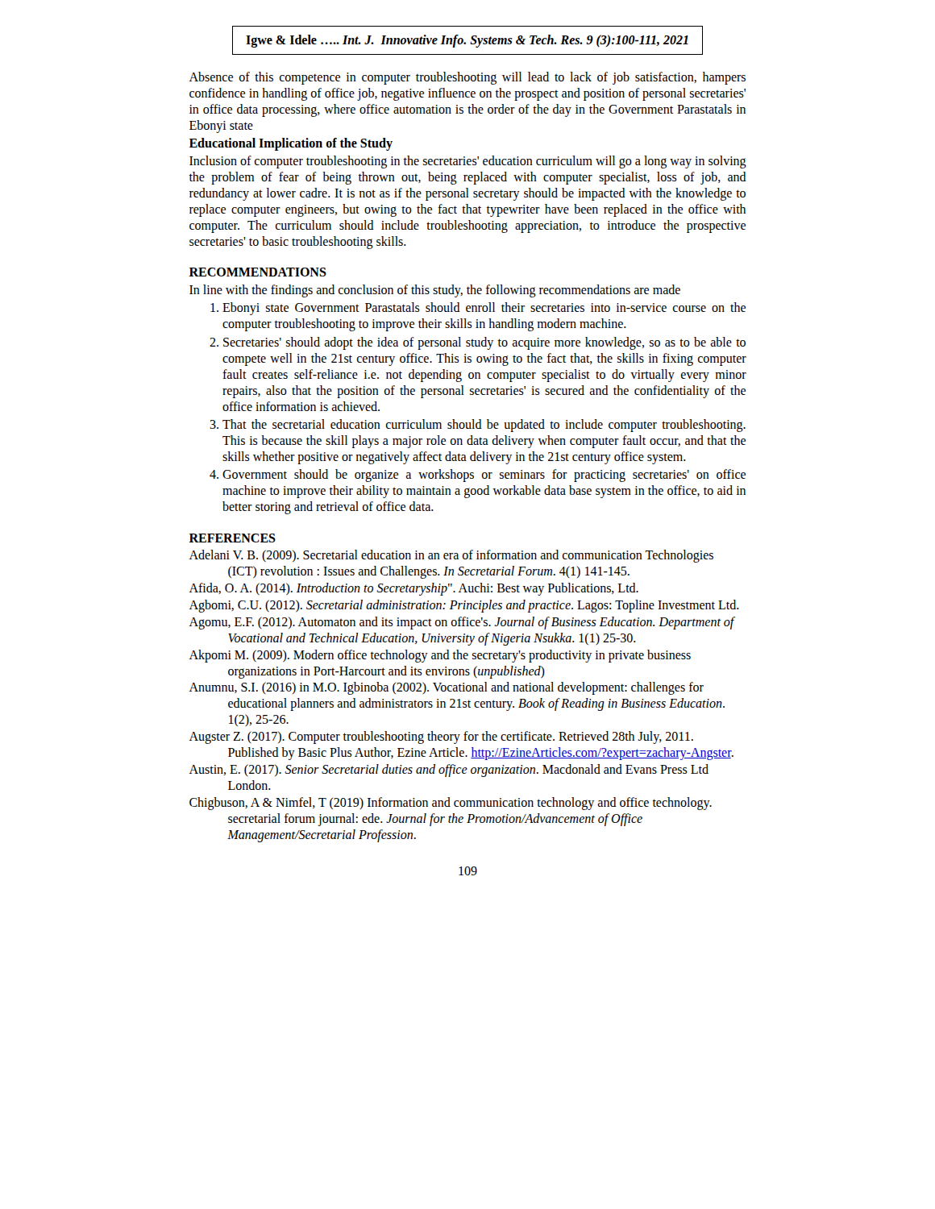Igwe & Idele ….. Int. J. Innovative Info. Systems & Tech. Res. 9 (3):100-111, 2021
Absence of this competence in computer troubleshooting will lead to lack of job satisfaction, hampers confidence in handling of office job, negative influence on the prospect and position of personal secretaries' in office data processing, where office automation is the order of the day in the Government Parastatals in Ebonyi state
Educational Implication of the Study
Inclusion of computer troubleshooting in the secretaries' education curriculum will go a long way in solving the problem of fear of being thrown out, being replaced with computer specialist, loss of job, and redundancy at lower cadre. It is not as if the personal secretary should be impacted with the knowledge to replace computer engineers, but owing to the fact that typewriter have been replaced in the office with computer. The curriculum should include troubleshooting appreciation, to introduce the prospective secretaries' to basic troubleshooting skills.
Recommendations
In line with the findings and conclusion of this study, the following recommendations are made
Ebonyi state Government Parastatals should enroll their secretaries into in-service course on the computer troubleshooting to improve their skills in handling modern machine.
Secretaries' should adopt the idea of personal study to acquire more knowledge, so as to be able to compete well in the 21st century office. This is owing to the fact that, the skills in fixing computer fault creates self-reliance i.e. not depending on computer specialist to do virtually every minor repairs, also that the position of the personal secretaries' is secured and the confidentiality of the office information is achieved.
That the secretarial education curriculum should be updated to include computer troubleshooting. This is because the skill plays a major role on data delivery when computer fault occur, and that the skills whether positive or negatively affect data delivery in the 21st century office system.
Government should be organize a workshops or seminars for practicing secretaries' on office machine to improve their ability to maintain a good workable data base system in the office, to aid in better storing and retrieval of office data.
References
Adelani V. B. (2009). Secretarial education in an era of information and communication Technologies (ICT) revolution : Issues and Challenges. In Secretarial Forum. 4(1) 141-145.
Afida, O. A. (2014). Introduction to Secretaryship". Auchi: Best way Publications, Ltd.
Agbomi, C.U. (2012). Secretarial administration: Principles and practice. Lagos: Topline Investment Ltd.
Agomu, E.F. (2012). Automaton and its impact on office's. Journal of Business Education. Department of Vocational and Technical Education, University of Nigeria Nsukka. 1(1) 25-30.
Akpomi M. (2009). Modern office technology and the secretary's productivity in private business organizations in Port-Harcourt and its environs (unpublished)
Anumnu, S.I. (2016) in M.O. Igbinoba (2002). Vocational and national development: challenges for educational planners and administrators in 21st century. Book of Reading in Business Education. 1(2), 25-26.
Augster Z. (2017). Computer troubleshooting theory for the certificate. Retrieved 28th July, 2011. Published by Basic Plus Author, Ezine Article. http://EzineArticles.com/?expert=zachary-Angster.
Austin, E. (2017). Senior Secretarial duties and office organization. Macdonald and Evans Press Ltd London.
Chigbuson, A & Nimfel, T (2019) Information and communication technology and office technology. secretarial forum journal: ede. Journal for the Promotion/Advancement of Office Management/Secretarial Profession.
109